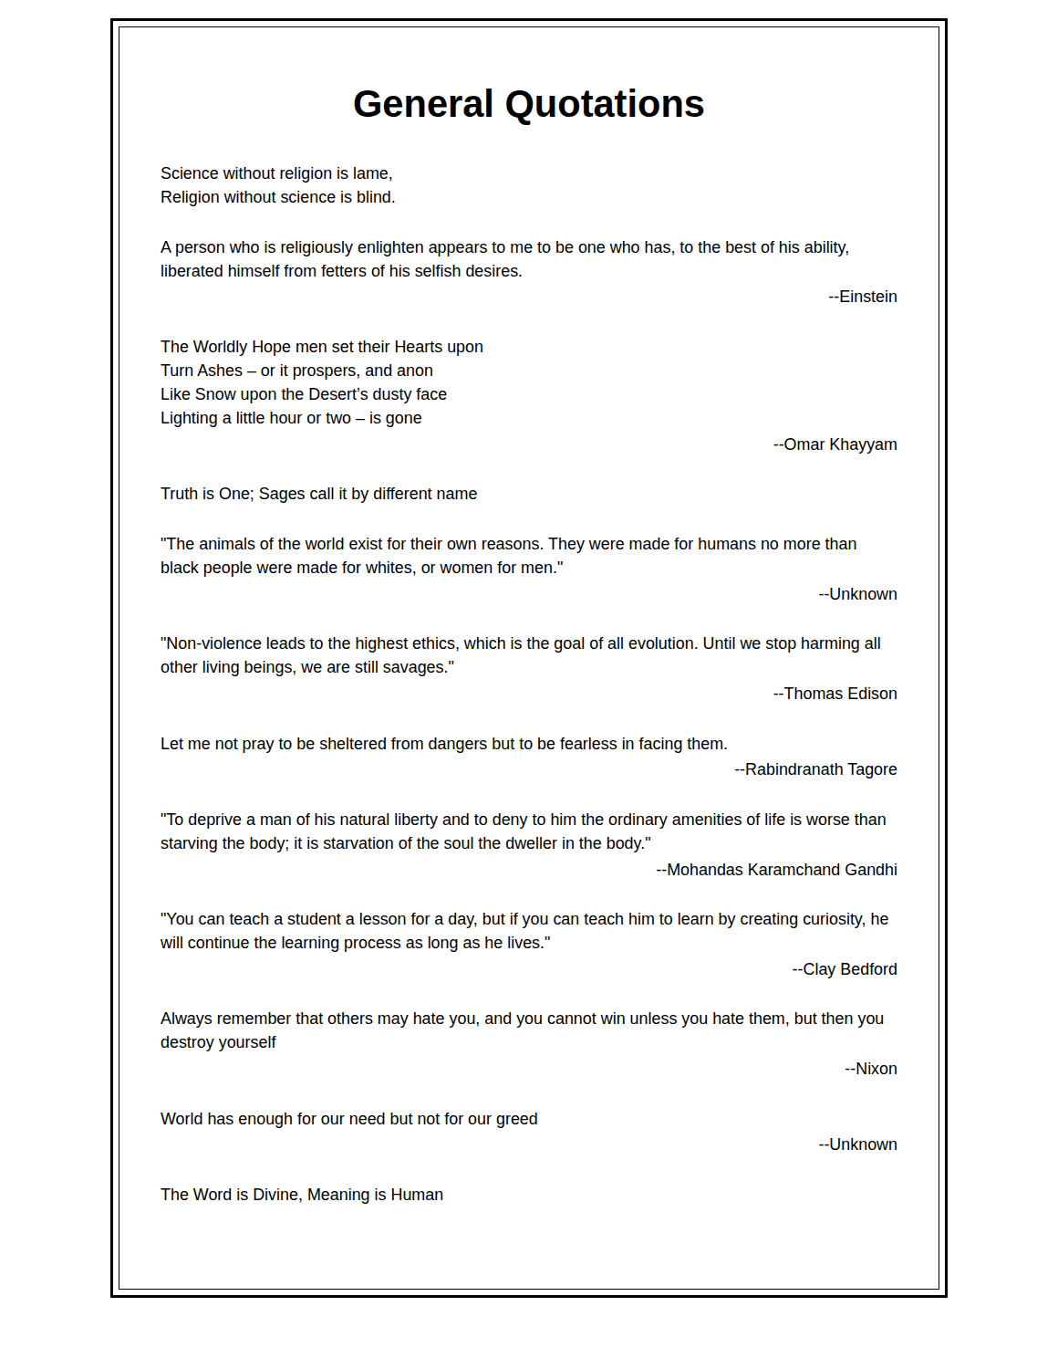General Quotations
Science without religion is lame,
Religion without science is blind.
A person who is religiously enlighten appears to me to be one who has, to the best of his ability, liberated himself from fetters of his selfish desires.
--Einstein
The Worldly Hope men set their Hearts upon
Turn Ashes – or it prospers, and anon
Like Snow upon the Desert’s dusty face
Lighting a little hour or two – is gone
--Omar Khayyam
Truth is One; Sages call it by different name
"The animals of the world exist for their own reasons. They were made for humans no more than black people were made for whites, or women for men."
--Unknown
"Non-violence leads to the highest ethics, which is the goal of all evolution. Until we stop harming all other living beings, we are still savages."
--Thomas Edison
Let me not pray to be sheltered from dangers but to be fearless in facing them.
--Rabindranath Tagore
"To deprive a man of his natural liberty and to deny to him the ordinary amenities of life is worse than starving the body; it is starvation of the soul the dweller in the body."
--Mohandas Karamchand Gandhi
"You can teach a student a lesson for a day, but if you can teach him to learn by creating curiosity, he will continue the learning process as long as he lives."
--Clay Bedford
Always remember that others may hate you, and you cannot win unless you hate them, but then you destroy yourself
--Nixon
World has enough for our need but not for our greed
--Unknown
The Word is Divine, Meaning is Human